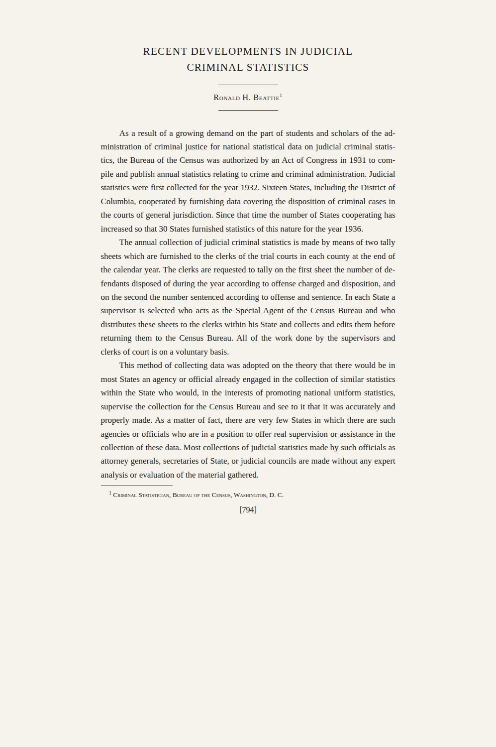Recent Developments in Judicial
Criminal Statistics
Ronald H. Beattie1
As a result of a growing demand on the part of students and scholars of the administration of criminal justice for national statistical data on judicial criminal statistics, the Bureau of the Census was authorized by an Act of Congress in 1931 to compile and publish annual statistics relating to crime and criminal administration. Judicial statistics were first collected for the year 1932. Sixteen States, including the District of Columbia, cooperated by furnishing data covering the disposition of criminal cases in the courts of general jurisdiction. Since that time the number of States cooperating has increased so that 30 States furnished statistics of this nature for the year 1936.
The annual collection of judicial criminal statistics is made by means of two tally sheets which are furnished to the clerks of the trial courts in each county at the end of the calendar year. The clerks are requested to tally on the first sheet the number of defendants disposed of during the year according to offense charged and disposition, and on the second the number sentenced according to offense and sentence. In each State a supervisor is selected who acts as the Special Agent of the Census Bureau and who distributes these sheets to the clerks within his State and collects and edits them before returning them to the Census Bureau. All of the work done by the supervisors and clerks of court is on a voluntary basis.
This method of collecting data was adopted on the theory that there would be in most States an agency or official already engaged in the collection of similar statistics within the State who would, in the interests of promoting national uniform statistics, supervise the collection for the Census Bureau and see to it that it was accurately and properly made. As a matter of fact, there are very few States in which there are such agencies or officials who are in a position to offer real supervision or assistance in the collection of these data. Most collections of judicial statistics made by such officials as attorney generals, secretaries of State, or judicial councils are made without any expert analysis or evaluation of the material gathered.
1 Criminal Statistician, Bureau of the Census, Washington, D. C.
[794]